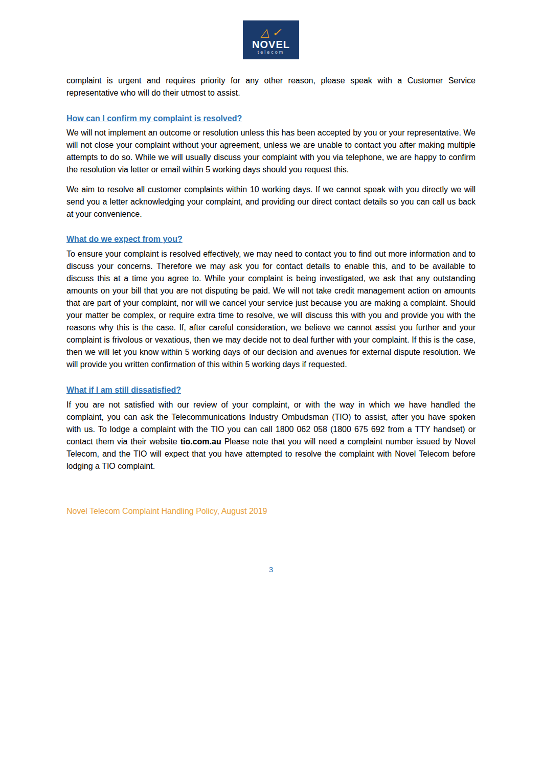△ ✓
NOVEL
telecom
complaint is urgent and requires priority for any other reason, please speak with a Customer Service representative who will do their utmost to assist.
How can I confirm my complaint is resolved?
We will not implement an outcome or resolution unless this has been accepted by you or your representative. We will not close your complaint without your agreement, unless we are unable to contact you after making multiple attempts to do so. While we will usually discuss your complaint with you via telephone, we are happy to confirm the resolution via letter or email within 5 working days should you request this.
We aim to resolve all customer complaints within 10 working days. If we cannot speak with you directly we will send you a letter acknowledging your complaint, and providing our direct contact details so you can call us back at your convenience.
What do we expect from you?
To ensure your complaint is resolved effectively, we may need to contact you to find out more information and to discuss your concerns. Therefore we may ask you for contact details to enable this, and to be available to discuss this at a time you agree to. While your complaint is being investigated, we ask that any outstanding amounts on your bill that you are not disputing be paid. We will not take credit management action on amounts that are part of your complaint, nor will we cancel your service just because you are making a complaint. Should your matter be complex, or require extra time to resolve, we will discuss this with you and provide you with the reasons why this is the case. If, after careful consideration, we believe we cannot assist you further and your complaint is frivolous or vexatious, then we may decide not to deal further with your complaint. If this is the case, then we will let you know within 5 working days of our decision and avenues for external dispute resolution. We will provide you written confirmation of this within 5 working days if requested.
What if I am still dissatisfied?
If you are not satisfied with our review of your complaint, or with the way in which we have handled the complaint, you can ask the Telecommunications Industry Ombudsman (TIO) to assist, after you have spoken with us. To lodge a complaint with the TIO you can call 1800 062 058 (1800 675 692 from a TTY handset) or contact them via their website tio.com.au Please note that you will need a complaint number issued by Novel Telecom, and the TIO will expect that you have attempted to resolve the complaint with Novel Telecom before lodging a TIO complaint.
Novel Telecom Complaint Handling Policy, August 2019
3